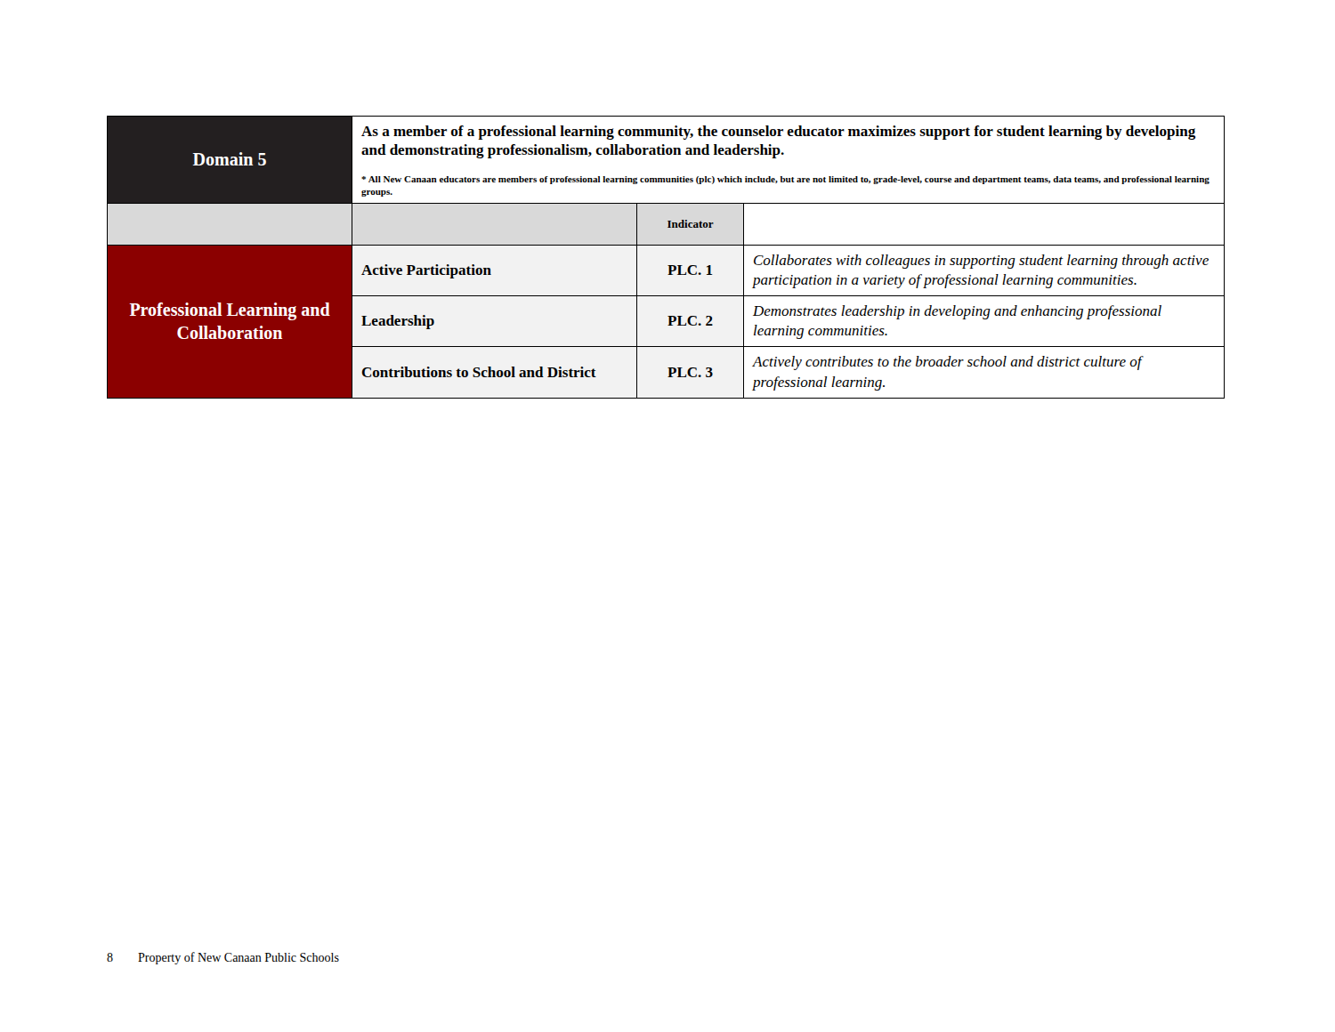| Domain 5 | As a member of a professional learning community, the counselor educator maximizes support for student learning by developing and demonstrating professionalism, collaboration and leadership. * All New Canaan educators are members of professional learning communities (plc) which include, but are not limited to, grade-level, course and department teams, data teams, and professional learning groups. |
| | | Indicator | |
| Professional Learning and Collaboration | Active Participation | PLC. 1 | Collaborates with colleagues in supporting student learning through active participation in a variety of professional learning communities. |
| Leadership | PLC. 2 | Demonstrates leadership in developing and enhancing professional learning communities. |
| Contributions to School and District | PLC. 3 | Actively contributes to the broader school and district culture of professional learning. |
8 Property of New Canaan Public Schools